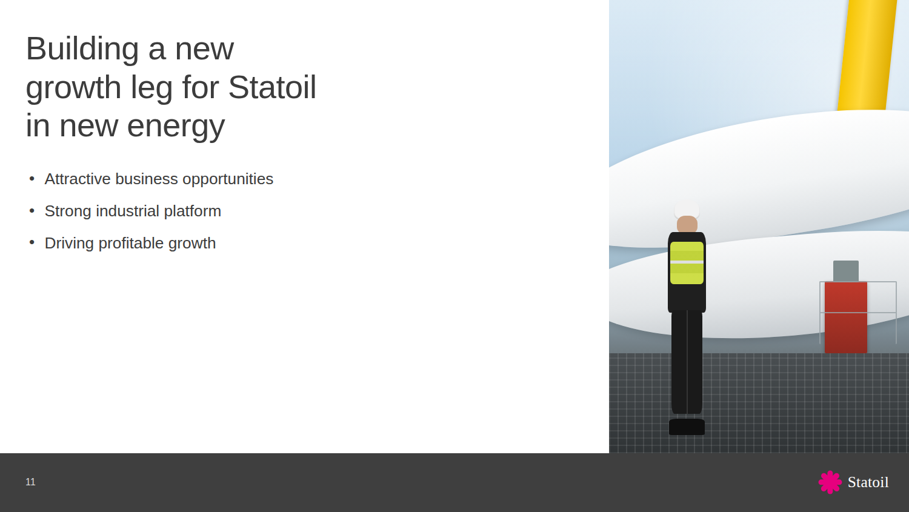Building a new growth leg for Statoil in new energy
Attractive business opportunities
Strong industrial platform
Driving profitable growth
11
Statoil